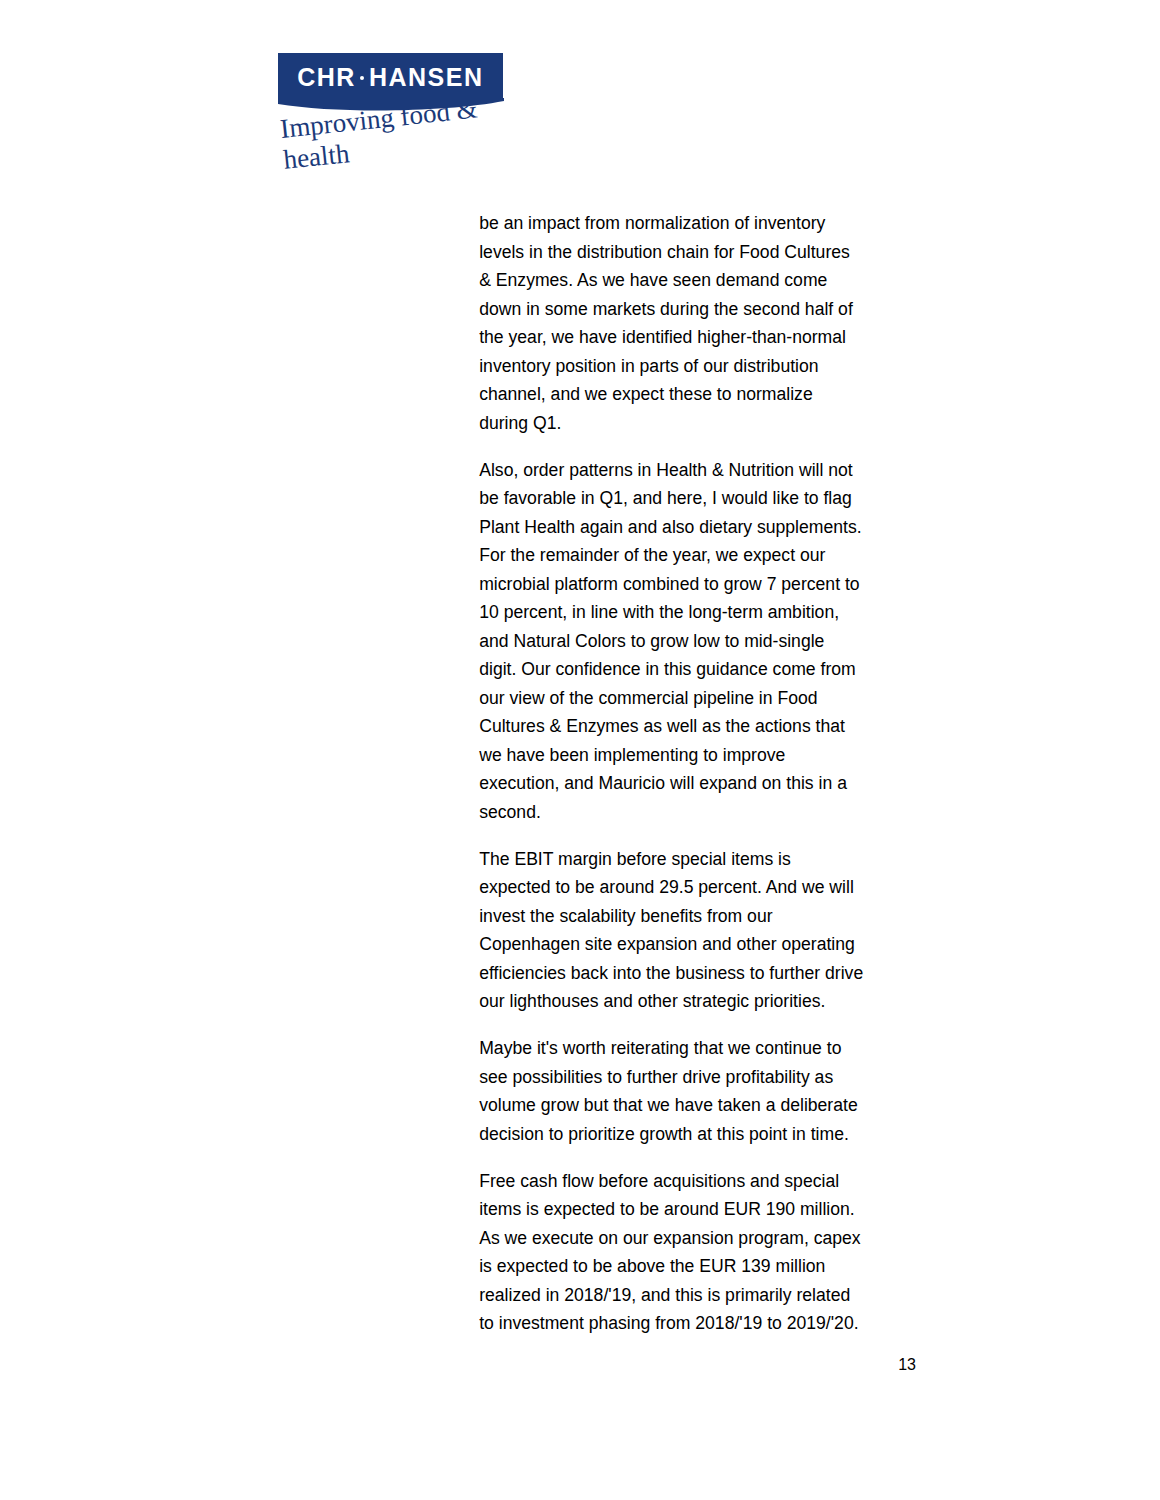CHR HANSEN
Improving food & health
be an impact from normalization of inventory levels in the distribution chain for Food Cultures & Enzymes. As we have seen demand come down in some markets during the second half of the year, we have identified higher-than-normal inventory position in parts of our distribution channel, and we expect these to normalize during Q1.
Also, order patterns in Health & Nutrition will not be favorable in Q1, and here, I would like to flag Plant Health again and also dietary supplements. For the remainder of the year, we expect our microbial platform combined to grow 7 percent to 10 percent, in line with the long-term ambition, and Natural Colors to grow low to mid-single digit. Our confidence in this guidance come from our view of the commercial pipeline in Food Cultures & Enzymes as well as the actions that we have been implementing to improve execution, and Mauricio will expand on this in a second.
The EBIT margin before special items is expected to be around 29.5 percent. And we will invest the scalability benefits from our Copenhagen site expansion and other operating efficiencies back into the business to further drive our lighthouses and other strategic priorities.
Maybe it's worth reiterating that we continue to see possibilities to further drive profitability as volume grow but that we have taken a deliberate decision to prioritize growth at this point in time.
Free cash flow before acquisitions and special items is expected to be around EUR 190 million. As we execute on our expansion program, capex is expected to be above the EUR 139 million realized in 2018/'19, and this is primarily related to investment phasing from 2018/'19 to 2019/'20.
13